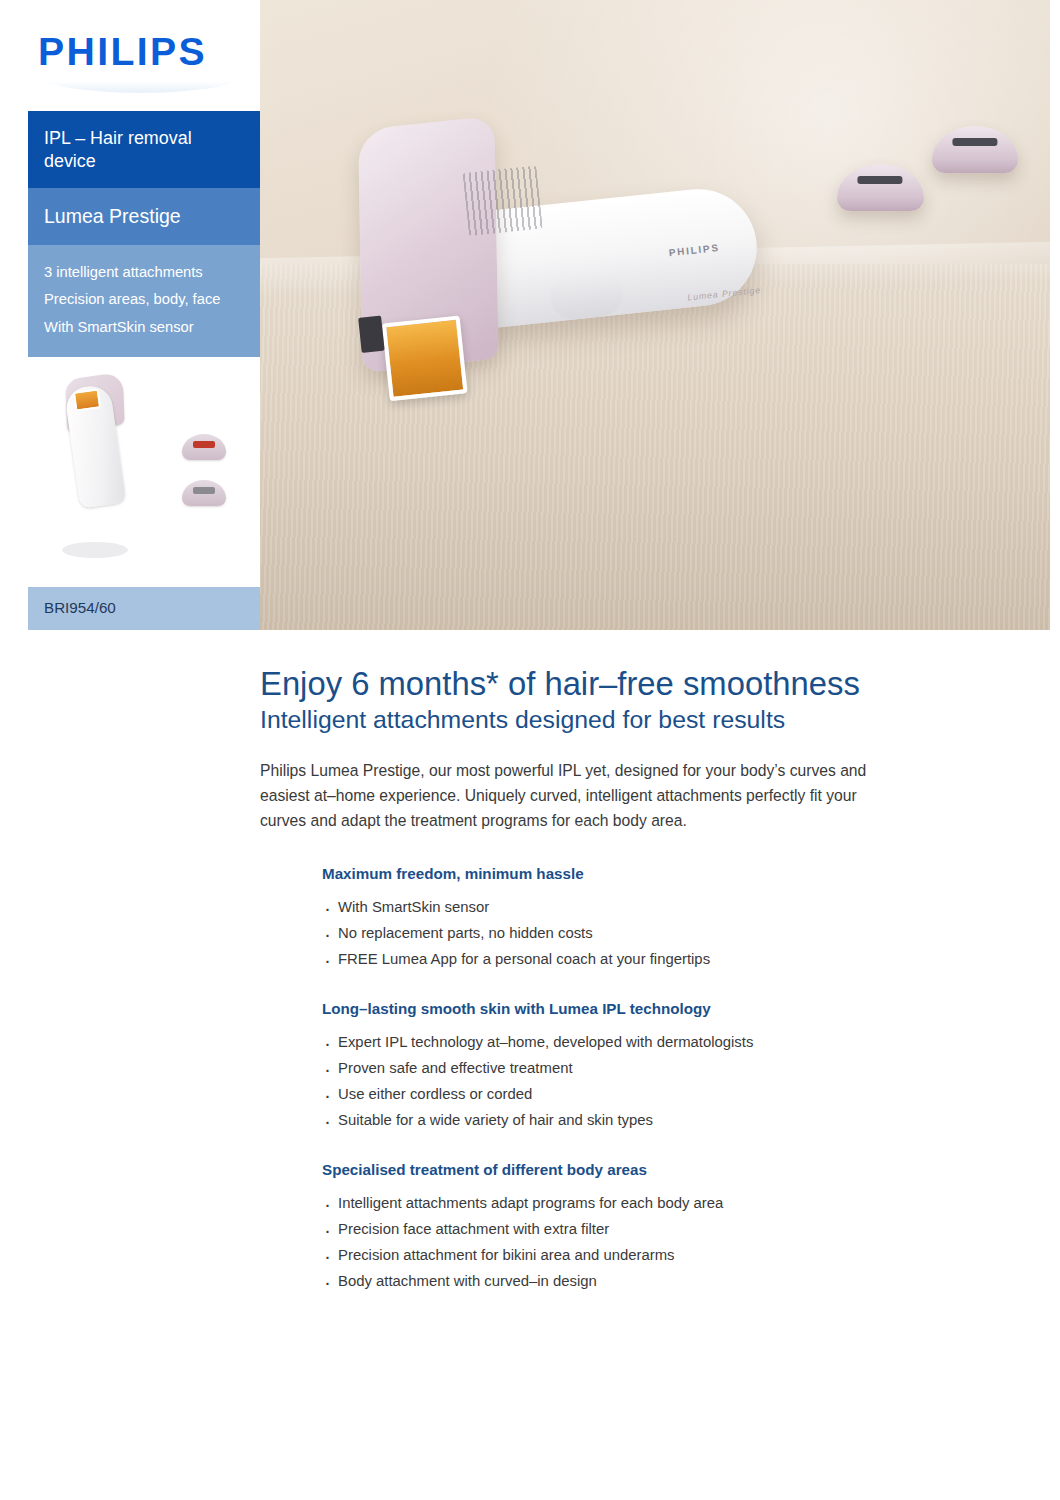PHILIPS
IPL – Hair removal device
Lumea Prestige
3 intelligent attachments
Precision areas, body, face
With SmartSkin sensor
BRI954/60
PHILIPS Lumea Prestige
Enjoy 6 months* of hair–free smoothness
Intelligent attachments designed for best results
Philips Lumea Prestige, our most powerful IPL yet, designed for your body’s curves and easiest at–home experience. Uniquely curved, intelligent attachments perfectly fit your curves and adapt the treatment programs for each body area.
Maximum freedom, minimum hassle
With SmartSkin sensor
No replacement parts, no hidden costs
FREE Lumea App for a personal coach at your fingertips
Long–lasting smooth skin with Lumea IPL technology
Expert IPL technology at–home, developed with dermatologists
Proven safe and effective treatment
Use either cordless or corded
Suitable for a wide variety of hair and skin types
Specialised treatment of different body areas
Intelligent attachments adapt programs for each body area
Precision face attachment with extra filter
Precision attachment for bikini area and underarms
Body attachment with curved–in design